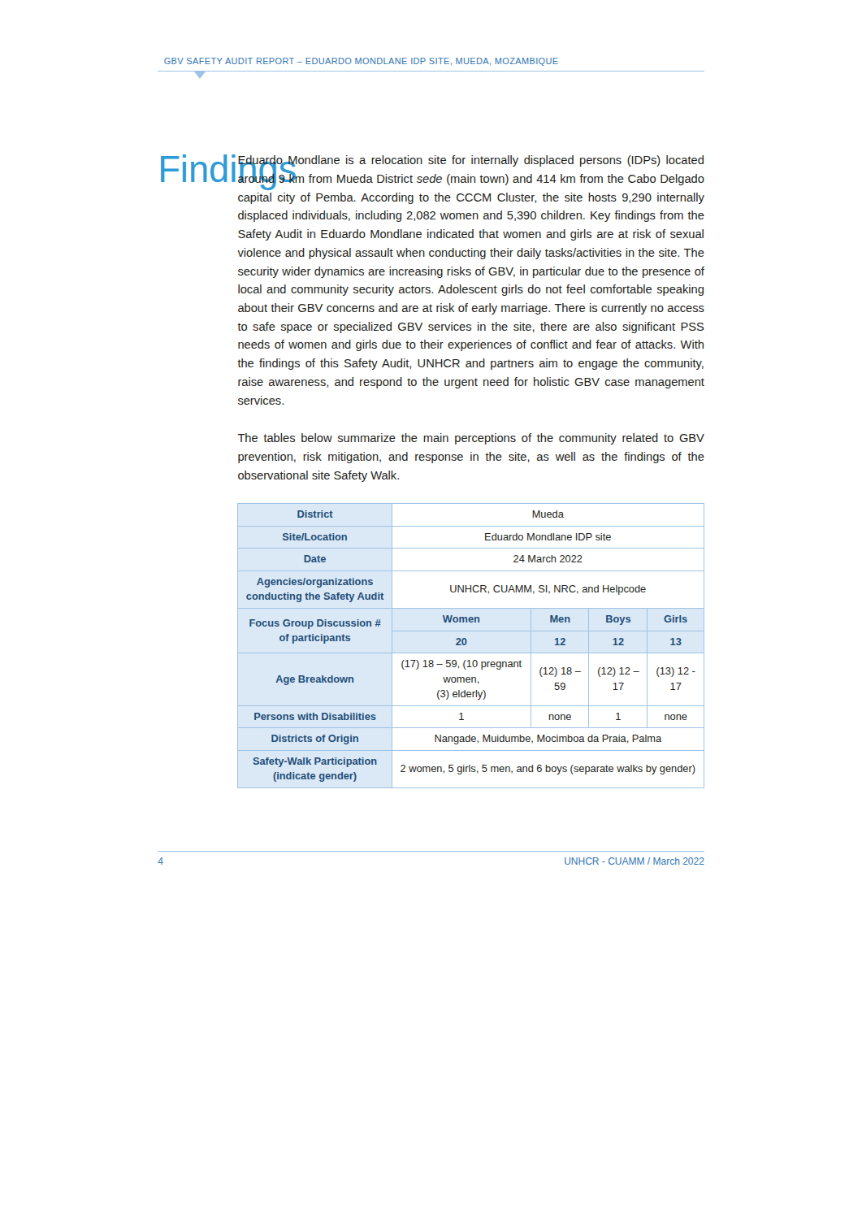GBV SAFETY AUDIT REPORT – EDUARDO MONDLANE IDP SITE, MUEDA, MOZAMBIQUE
Findings
Eduardo Mondlane is a relocation site for internally displaced persons (IDPs) located around 9 km from Mueda District sede (main town) and 414 km from the Cabo Delgado capital city of Pemba. According to the CCCM Cluster, the site hosts 9,290 internally displaced individuals, including 2,082 women and 5,390 children. Key findings from the Safety Audit in Eduardo Mondlane indicated that women and girls are at risk of sexual violence and physical assault when conducting their daily tasks/activities in the site. The security wider dynamics are increasing risks of GBV, in particular due to the presence of local and community security actors. Adolescent girls do not feel comfortable speaking about their GBV concerns and are at risk of early marriage. There is currently no access to safe space or specialized GBV services in the site, there are also significant PSS needs of women and girls due to their experiences of conflict and fear of attacks. With the findings of this Safety Audit, UNHCR and partners aim to engage the community, raise awareness, and respond to the urgent need for holistic GBV case management services.
The tables below summarize the main perceptions of the community related to GBV prevention, risk mitigation, and response in the site, as well as the findings of the observational site Safety Walk.
| District | Mueda |
| Site/Location | Eduardo Mondlane IDP site |
| Date | 24 March 2022 |
| Agencies/organizations conducting the Safety Audit | UNHCR, CUAMM, SI, NRC, and Helpcode |
| Focus Group Discussion # of participants | Women | Men | Boys | Girls |
| 20 | 12 | 12 | 13 |
| Age Breakdown | (17) 18 – 59, (10 pregnant women, (3) elderly) | (12) 18 – 59 | (12) 12 – 17 | (13) 12 - 17 |
| Persons with Disabilities | 1 | none | 1 | none |
| Districts of Origin | Nangade, Muidumbe, Mocimboa da Praia, Palma |
| Safety-Walk Participation (indicate gender) | 2 women, 5 girls, 5 men, and 6 boys (separate walks by gender) |
4
UNHCR - CUAMM / March 2022